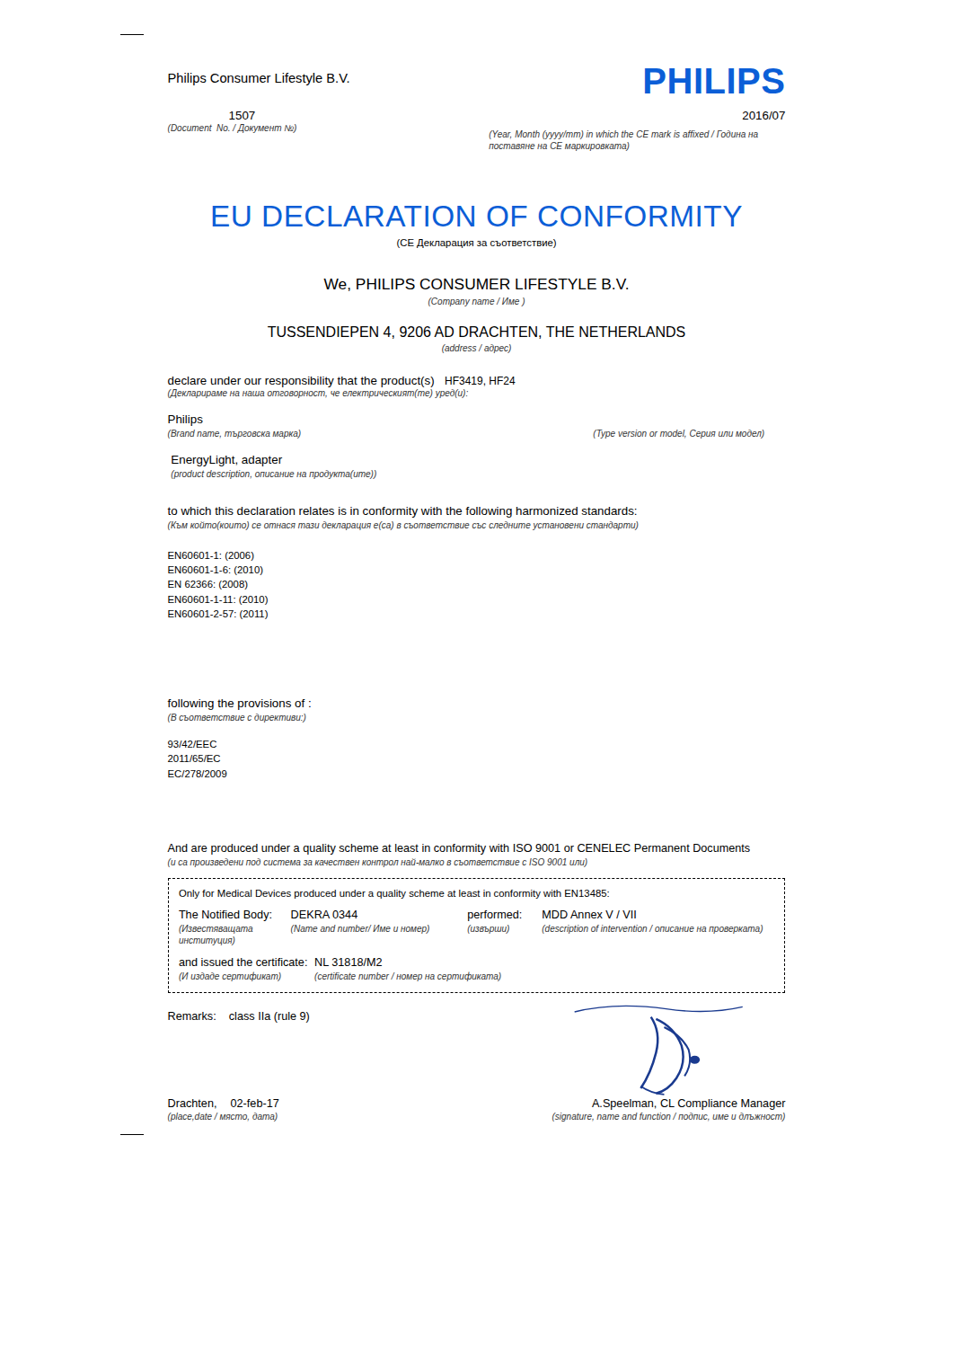Philips Consumer Lifestyle B.V.
PHILIPS
1507
(Document No. / Документ №)
2016/07
(Year, Month (yyyy/mm) in which the CE mark is affixed / Година на поставяне на CE маркировката)
EU DECLARATION OF CONFORMITY
(CE Декларация за съответствие)
We, PHILIPS CONSUMER LIFESTYLE B.V.
(Company name / Име )
TUSSENDIEPEN 4, 9206 AD DRACHTEN, THE NETHERLANDS
(address / адрес)
declare under our responsibility that the product(s) HF3419, HF24
(Декларираме на наша отговорност, че електрическият(те) уред(и):
Philips
(Brand name, търговска марка)
(Type version or model, Серия или модел)
EnergyLight, adapter
(product description, описание на продукта(ите))
to which this declaration relates is in conformity with the following harmonized standards:
(Към който(които) се отнася тази декларация е(са) в съответствие със следните установени стандарти)
EN60601-1: (2006)
EN60601-1-6: (2010)
EN 62366: (2008)
EN60601-1-11: (2010)
EN60601-2-57: (2011)
following the provisions of :
(В съответствие с директиви:)
93/42/EEC
2011/65/EC
EC/278/2009
And are produced under a quality scheme at least in conformity with ISO 9001 or CENELEC Permanent Documents
(и са произведени под система за качествен контрол най-малко в съответствие с ISO 9001 или)
Only for Medical Devices produced under a quality scheme at least in conformity with EN13485:
The Notified Body:
DEKRA 0344
performed:
MDD Annex V / VII
(Известяващата институция)
(Name and number/ Име и номер)
(извърши)
(description of intervention / описание на проверката)
and issued the certificate:
NL 31818/M2
(И издаде сертификат)
(certificate number / номер на сертификата)
Remarks: class IIa (rule 9)
Drachten, 02-feb-17
(place,date / място, дата)
A.Speelman, CL Compliance Manager
(signature, name and function / подпис, име и длъжност)